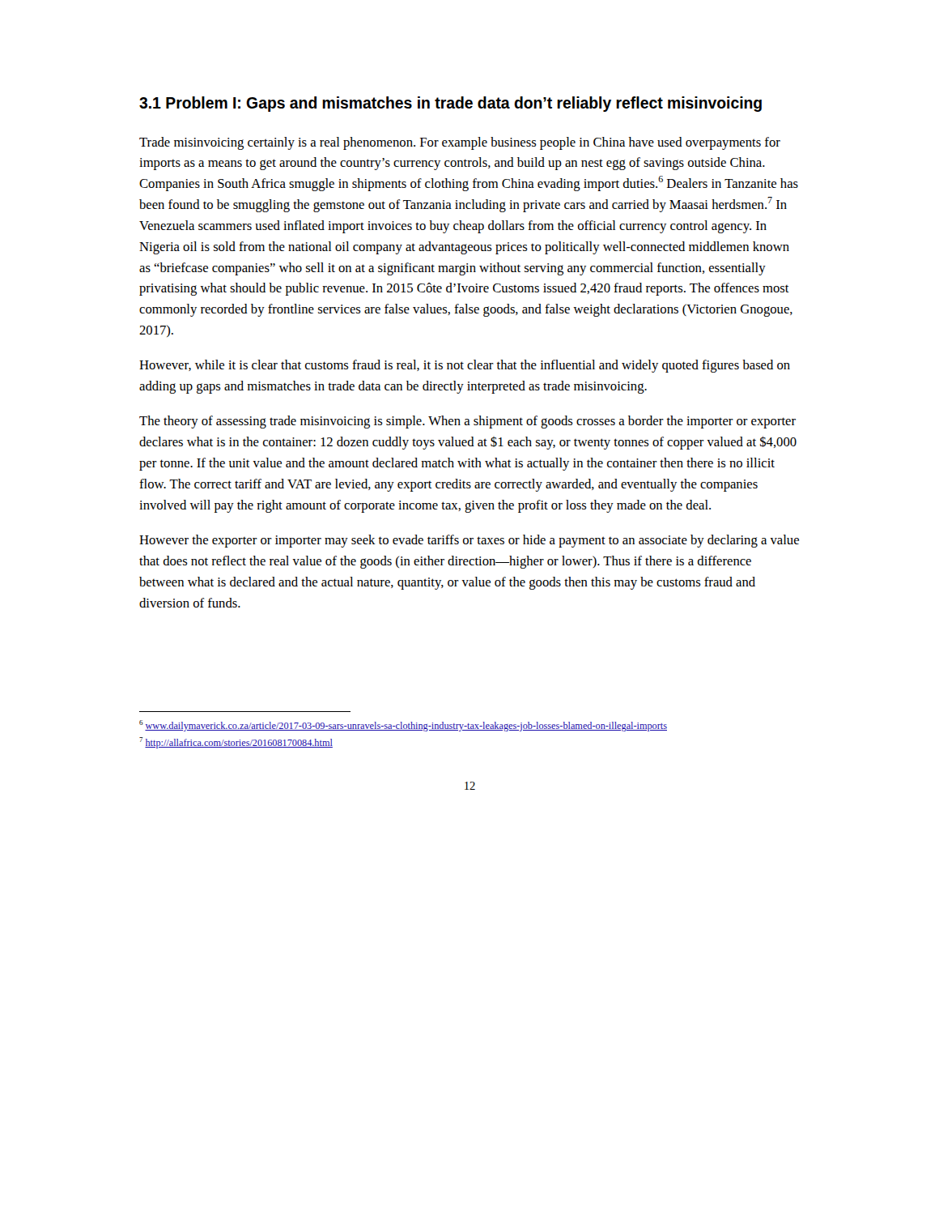3.1 Problem I: Gaps and mismatches in trade data don’t reliably reflect misinvoicing
Trade misinvoicing certainly is a real phenomenon. For example business people in China have used overpayments for imports as a means to get around the country’s currency controls, and build up an nest egg of savings outside China. Companies in South Africa smuggle in shipments of clothing from China evading import duties.6 Dealers in Tanzanite has been found to be smuggling the gemstone out of Tanzania including in private cars and carried by Maasai herdsmen.7 In Venezuela scammers used inflated import invoices to buy cheap dollars from the official currency control agency. In Nigeria oil is sold from the national oil company at advantageous prices to politically well-connected middlemen known as “briefcase companies” who sell it on at a significant margin without serving any commercial function, essentially privatising what should be public revenue. In 2015 Côte d’Ivoire Customs issued 2,420 fraud reports. The offences most commonly recorded by frontline services are false values, false goods, and false weight declarations (Victorien Gnogoue, 2017).
However, while it is clear that customs fraud is real, it is not clear that the influential and widely quoted figures based on adding up gaps and mismatches in trade data can be directly interpreted as trade misinvoicing.
The theory of assessing trade misinvoicing is simple. When a shipment of goods crosses a border the importer or exporter declares what is in the container: 12 dozen cuddly toys valued at $1 each say, or twenty tonnes of copper valued at $4,000 per tonne. If the unit value and the amount declared match with what is actually in the container then there is no illicit flow. The correct tariff and VAT are levied, any export credits are correctly awarded, and eventually the companies involved will pay the right amount of corporate income tax, given the profit or loss they made on the deal.
However the exporter or importer may seek to evade tariffs or taxes or hide a payment to an associate by declaring a value that does not reflect the real value of the goods (in either direction—higher or lower). Thus if there is a difference between what is declared and the actual nature, quantity, or value of the goods then this may be customs fraud and diversion of funds.
6 www.dailymaverick.co.za/article/2017-03-09-sars-unravels-sa-clothing-industry-tax-leakages-job-losses-blamed-on-illegal-imports
7 http://allafrica.com/stories/201608170084.html
12